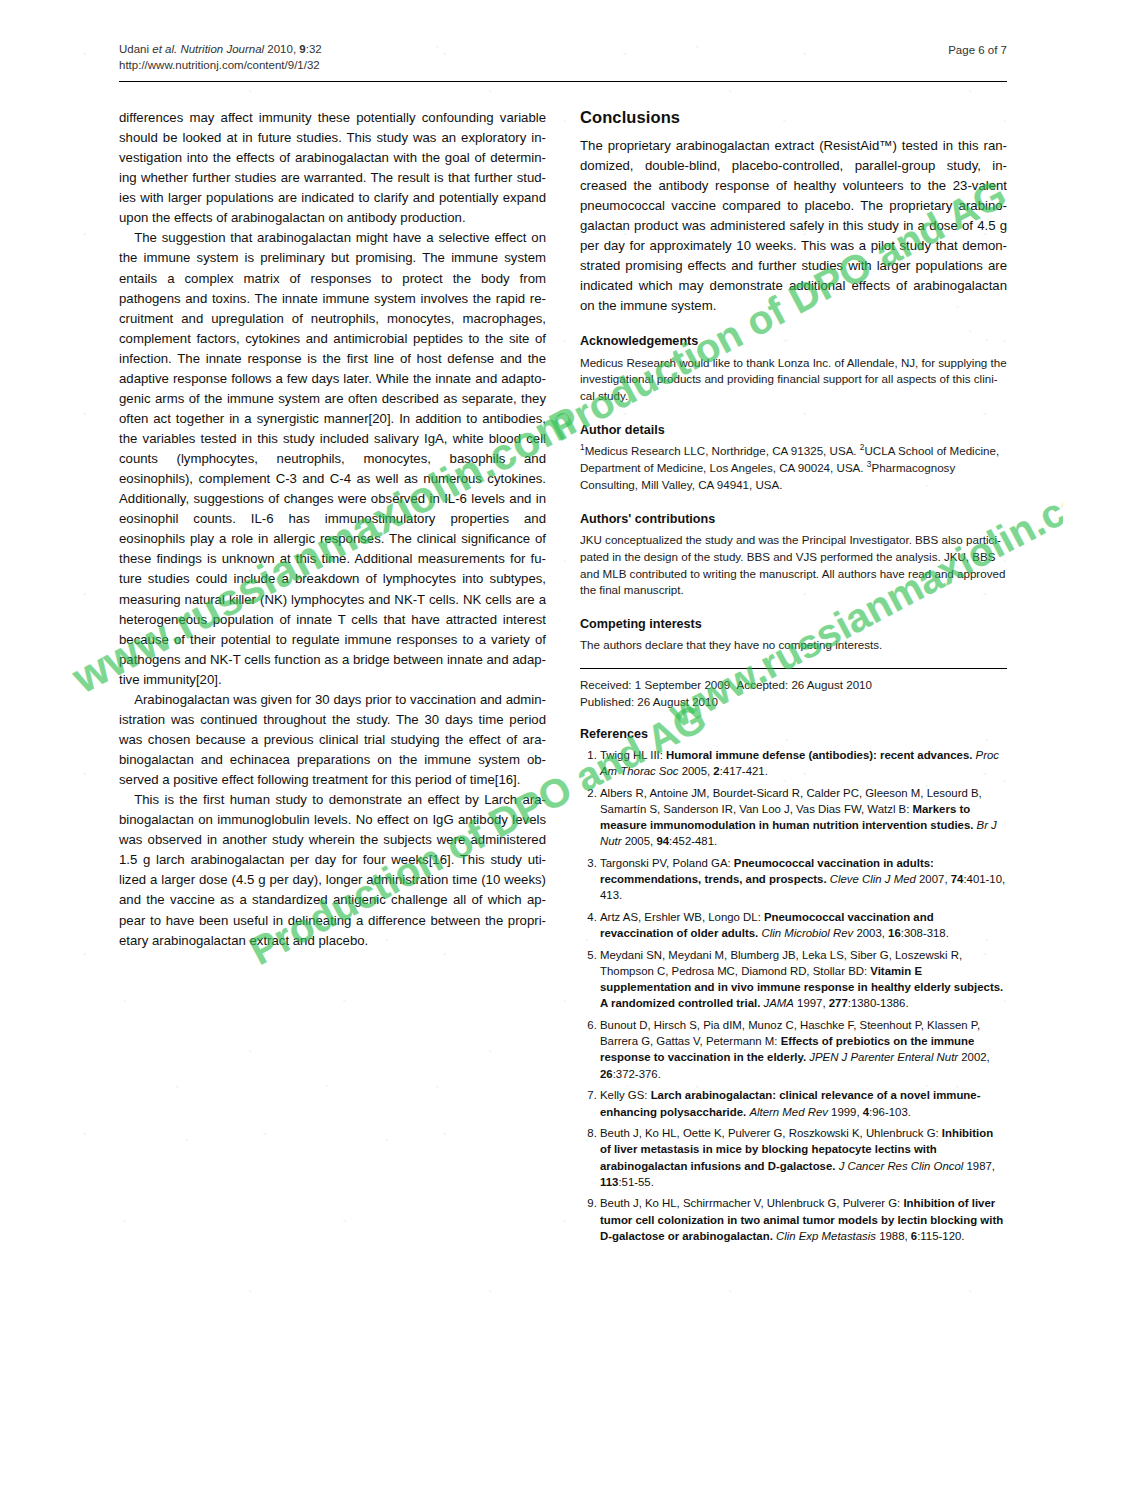www.russianmaxiolin.com
Production of DPO and AG
Production of DPO and AG
www.russianmaxiolin.com
Udani et al. Nutrition Journal 2010, 9:32
http://www.nutritionj.com/content/9/1/32
Page 6 of 7
differences may affect immunity these potentially confounding variable should be looked at in future studies. This study was an exploratory investigation into the effects of arabinogalactan with the goal of determining whether further studies are warranted. The result is that further studies with larger populations are indicated to clarify and potentially expand upon the effects of arabinogalactan on antibody production.
The suggestion that arabinogalactan might have a selective effect on the immune system is preliminary but promising. The immune system entails a complex matrix of responses to protect the body from pathogens and toxins. The innate immune system involves the rapid recruitment and upregulation of neutrophils, monocytes, macrophages, complement factors, cytokines and antimicrobial peptides to the site of infection. The innate response is the first line of host defense and the adaptive response follows a few days later. While the innate and adaptogenic arms of the immune system are often described as separate, they often act together in a synergistic manner[20]. In addition to antibodies, the variables tested in this study included salivary IgA, white blood cell counts (lymphocytes, neutrophils, monocytes, basophils and eosinophils), complement C-3 and C-4 as well as numerous cytokines. Additionally, suggestions of changes were observed in IL-6 levels and in eosinophil counts. IL-6 has immunostimulatory properties and eosinophils play a role in allergic responses. The clinical significance of these findings is unknown at this time. Additional measurements for future studies could include a breakdown of lymphocytes into subtypes, measuring natural killer (NK) lymphocytes and NK-T cells. NK cells are a heterogeneous population of innate T cells that have attracted interest because of their potential to regulate immune responses to a variety of pathogens and NK-T cells function as a bridge between innate and adaptive immunity[20].
Arabinogalactan was given for 30 days prior to vaccination and administration was continued throughout the study. The 30 days time period was chosen because a previous clinical trial studying the effect of arabinogalactan and echinacea preparations on the immune system observed a positive effect following treatment for this period of time[16].
This is the first human study to demonstrate an effect by Larch arabinogalactan on immunoglobulin levels. No effect on IgG antibody levels was observed in another study wherein the subjects were administered 1.5 g larch arabinogalactan per day for four weeks[16]. This study utilized a larger dose (4.5 g per day), longer administration time (10 weeks) and the vaccine as a standardized antigenic challenge all of which appear to have been useful in delineating a difference between the proprietary arabinogalactan extract and placebo.
Conclusions
The proprietary arabinogalactan extract (ResistAid™) tested in this randomized, double-blind, placebo-controlled, parallel-group study, increased the antibody response of healthy volunteers to the 23-valent pneumococcal vaccine compared to placebo. The proprietary arabinogalactan product was administered safely in this study in a dose of 4.5 g per day for approximately 10 weeks. This was a pilot study that demonstrated promising effects and further studies with larger populations are indicated which may demonstrate additional effects of arabinogalactan on the immune system.
Acknowledgements
Medicus Research would like to thank Lonza Inc. of Allendale, NJ, for supplying the investigational products and providing financial support for all aspects of this clinical study.
Author details
1Medicus Research LLC, Northridge, CA 91325, USA. 2UCLA School of Medicine, Department of Medicine, Los Angeles, CA 90024, USA. 3Pharmacognosy Consulting, Mill Valley, CA 94941, USA.
Authors' contributions
JKU conceptualized the study and was the Principal Investigator. BBS also participated in the design of the study. BBS and VJS performed the analysis. JKU, BBS and MLB contributed to writing the manuscript. All authors have read and approved the final manuscript.
Competing interests
The authors declare that they have no competing interests.
Received: 1 September 2009 Accepted: 26 August 2010
Published: 26 August 2010
References
Twigg HL III: Humoral immune defense (antibodies): recent advances. Proc Am Thorac Soc 2005, 2:417-421.
Albers R, Antoine JM, Bourdet-Sicard R, Calder PC, Gleeson M, Lesourd B, Samartín S, Sanderson IR, Van Loo J, Vas Dias FW, Watzl B: Markers to measure immunomodulation in human nutrition intervention studies. Br J Nutr 2005, 94:452-481.
Targonski PV, Poland GA: Pneumococcal vaccination in adults: recommendations, trends, and prospects. Cleve Clin J Med 2007, 74:401-10, 413.
Artz AS, Ershler WB, Longo DL: Pneumococcal vaccination and revaccination of older adults. Clin Microbiol Rev 2003, 16:308-318.
Meydani SN, Meydani M, Blumberg JB, Leka LS, Siber G, Loszewski R, Thompson C, Pedrosa MC, Diamond RD, Stollar BD: Vitamin E supplementation and in vivo immune response in healthy elderly subjects. A randomized controlled trial. JAMA 1997, 277:1380-1386.
Bunout D, Hirsch S, Pia dIM, Munoz C, Haschke F, Steenhout P, Klassen P, Barrera G, Gattas V, Petermann M: Effects of prebiotics on the immune response to vaccination in the elderly. JPEN J Parenter Enteral Nutr 2002, 26:372-376.
Kelly GS: Larch arabinogalactan: clinical relevance of a novel immune-enhancing polysaccharide. Altern Med Rev 1999, 4:96-103.
Beuth J, Ko HL, Oette K, Pulverer G, Roszkowski K, Uhlenbruck G: Inhibition of liver metastasis in mice by blocking hepatocyte lectins with arabinogalactan infusions and D-galactose. J Cancer Res Clin Oncol 1987, 113:51-55.
Beuth J, Ko HL, Schirrmacher V, Uhlenbruck G, Pulverer G: Inhibition of liver tumor cell colonization in two animal tumor models by lectin blocking with D-galactose or arabinogalactan. Clin Exp Metastasis 1988, 6:115-120.